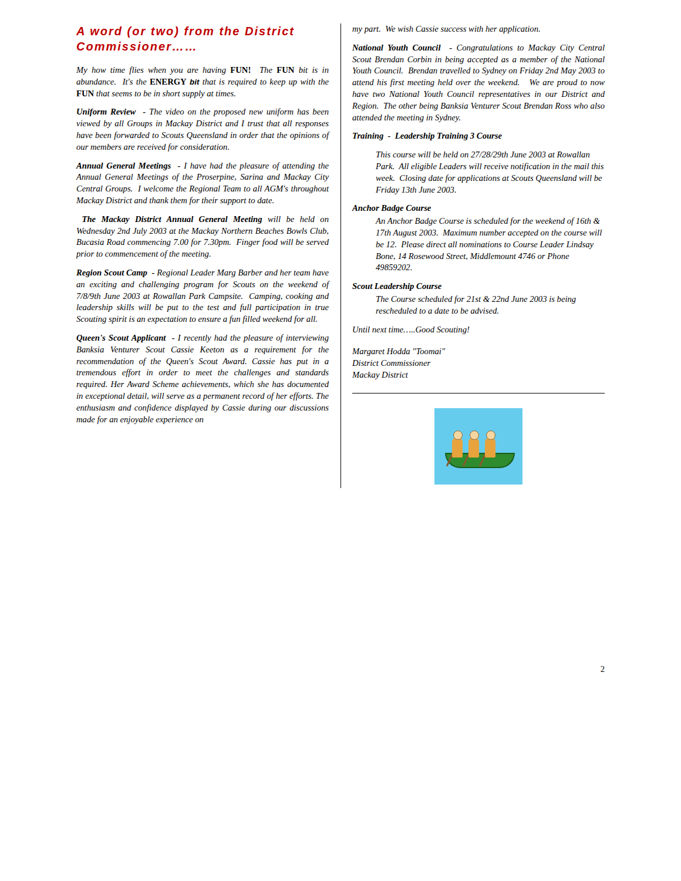A word (or two) from the District Commissioner……
My how time flies when you are having FUN! The FUN bit is in abundance. It's the ENERGY bit that is required to keep up with the FUN that seems to be in short supply at times.
Uniform Review - The video on the proposed new uniform has been viewed by all Groups in Mackay District and I trust that all responses have been forwarded to Scouts Queensland in order that the opinions of our members are received for consideration.
Annual General Meetings - I have had the pleasure of attending the Annual General Meetings of the Proserpine, Sarina and Mackay City Central Groups. I welcome the Regional Team to all AGM's throughout Mackay District and thank them for their support to date.
The Mackay District Annual General Meeting will be held on Wednesday 2nd July 2003 at the Mackay Northern Beaches Bowls Club, Bucasia Road commencing 7.00 for 7.30pm. Finger food will be served prior to commencement of the meeting.
Region Scout Camp - Regional Leader Marg Barber and her team have an exciting and challenging program for Scouts on the weekend of 7/8/9th June 2003 at Rowallan Park Campsite. Camping, cooking and leadership skills will be put to the test and full participation in true Scouting spirit is an expectation to ensure a fun filled weekend for all.
Queen's Scout Applicant - I recently had the pleasure of interviewing Banksia Venturer Scout Cassie Keeton as a requirement for the recommendation of the Queen's Scout Award. Cassie has put in a tremendous effort in order to meet the challenges and standards required. Her Award Scheme achievements, which she has documented in exceptional detail, will serve as a permanent record of her efforts. The enthusiasm and confidence displayed by Cassie during our discussions made for an enjoyable experience on
my part. We wish Cassie success with her application.
National Youth Council - Congratulations to Mackay City Central Scout Brendan Corbin in being accepted as a member of the National Youth Council. Brendan travelled to Sydney on Friday 2nd May 2003 to attend his first meeting held over the weekend. We are proud to now have two National Youth Council representatives in our District and Region. The other being Banksia Venturer Scout Brendan Ross who also attended the meeting in Sydney.
Training - Leadership Training 3 Course
This course will be held on 27/28/29th June 2003 at Rowallan Park. All eligible Leaders will receive notification in the mail this week. Closing date for applications at Scouts Queensland will be Friday 13th June 2003.
Anchor Badge Course
An Anchor Badge Course is scheduled for the weekend of 16th & 17th August 2003. Maximum number accepted on the course will be 12. Please direct all nominations to Course Leader Lindsay Bone, 14 Rosewood Street, Middlemount 4746 or Phone 49859202.
Scout Leadership Course
The Course scheduled for 21st & 22nd June 2003 is being rescheduled to a date to be advised.
Until next time…..Good Scouting!
Margaret Hodda "Toomai"
District Commissioner
Mackay District
2